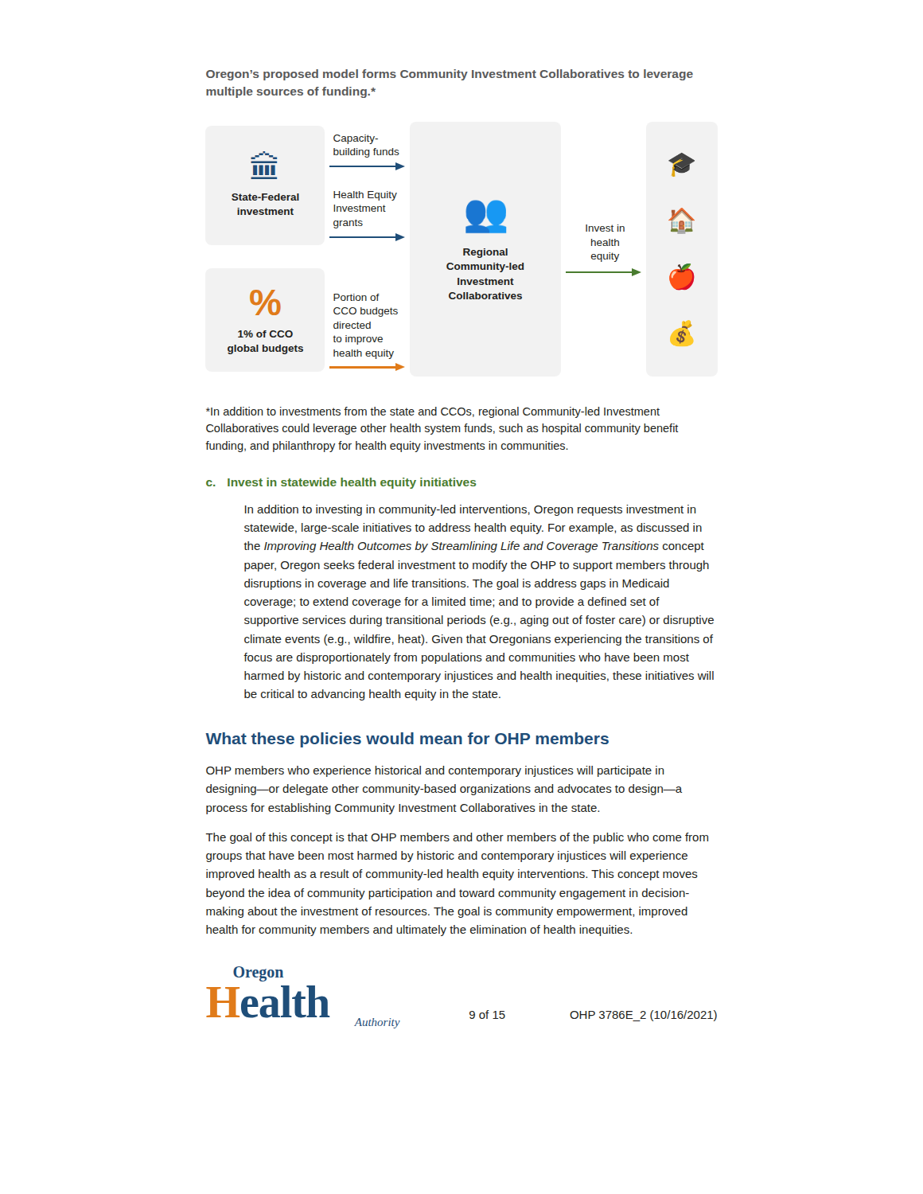Oregon’s proposed model forms Community Investment Collaboratives to leverage multiple sources of funding.*
🏛
State-Federal
investment
%
1% of CCO
global budgets
Capacity-building funds
Health Equity Investment grants
Portion of CCO budgets directed
to improve health equity
👥
Regional
Community-led
Investment
Collaboratives
Invest in
health
equity
🎓
🏠
🍎
💰
*In addition to investments from the state and CCOs, regional Community-led Investment Collaboratives could leverage other health system funds, such as hospital community benefit funding, and philanthropy for health equity investments in communities.
c. Invest in statewide health equity initiatives
In addition to investing in community-led interventions, Oregon requests investment in statewide, large-scale initiatives to address health equity. For example, as discussed in the Improving Health Outcomes by Streamlining Life and Coverage Transitions concept paper, Oregon seeks federal investment to modify the OHP to support members through disruptions in coverage and life transitions. The goal is address gaps in Medicaid coverage; to extend coverage for a limited time; and to provide a defined set of supportive services during transitional periods (e.g., aging out of foster care) or disruptive climate events (e.g., wildfire, heat). Given that Oregonians experiencing the transitions of focus are disproportionately from populations and communities who have been most harmed by historic and contemporary injustices and health inequities, these initiatives will be critical to advancing health equity in the state.
What these policies would mean for OHP members
OHP members who experience historical and contemporary injustices will participate in designing—or delegate other community-based organizations and advocates to design—a process for establishing Community Investment Collaboratives in the state.
The goal of this concept is that OHP members and other members of the public who come from groups that have been most harmed by historic and contemporary injustices will experience improved health as a result of community-led health equity interventions. This concept moves beyond the idea of community participation and toward community engagement in decision-making about the investment of resources. The goal is community empowerment, improved health for community members and ultimately the elimination of health inequities.
Oregon
Health
Authority
9 of 15
OHP 3786E_2 (10/16/2021)